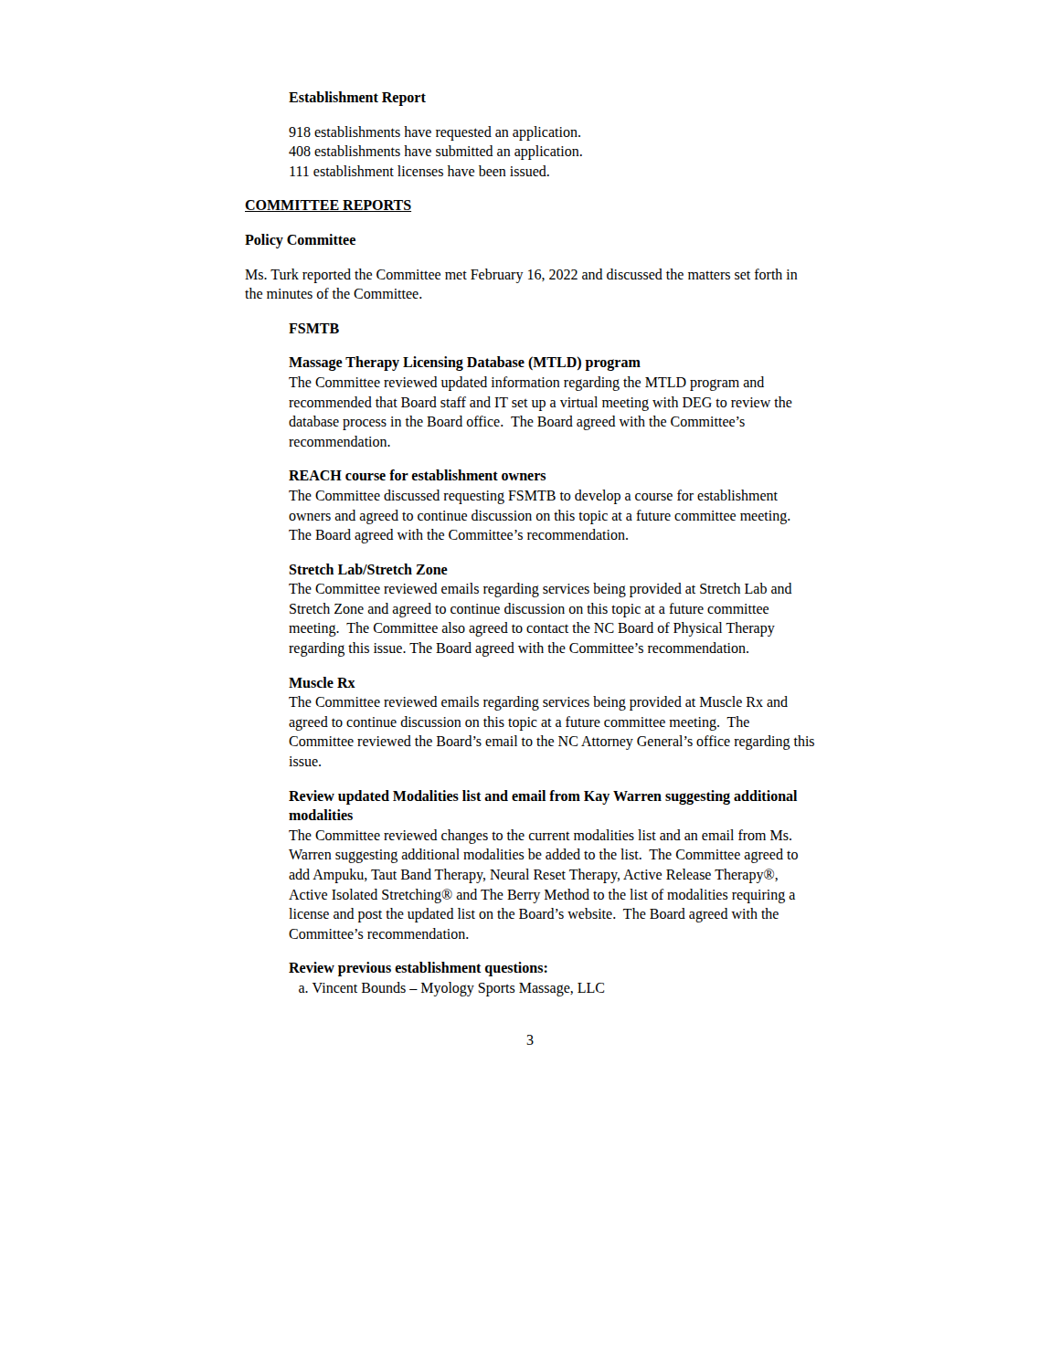Establishment Report
918 establishments have requested an application.
408 establishments have submitted an application.
111 establishment licenses have been issued.
COMMITTEE REPORTS
Policy Committee
Ms. Turk reported the Committee met February 16, 2022 and discussed the matters set forth in the minutes of the Committee.
FSMTB
Massage Therapy Licensing Database (MTLD) program
The Committee reviewed updated information regarding the MTLD program and recommended that Board staff and IT set up a virtual meeting with DEG to review the database process in the Board office. The Board agreed with the Committee’s recommendation.
REACH course for establishment owners
The Committee discussed requesting FSMTB to develop a course for establishment owners and agreed to continue discussion on this topic at a future committee meeting. The Board agreed with the Committee’s recommendation.
Stretch Lab/Stretch Zone
The Committee reviewed emails regarding services being provided at Stretch Lab and Stretch Zone and agreed to continue discussion on this topic at a future committee meeting. The Committee also agreed to contact the NC Board of Physical Therapy regarding this issue. The Board agreed with the Committee’s recommendation.
Muscle Rx
The Committee reviewed emails regarding services being provided at Muscle Rx and agreed to continue discussion on this topic at a future committee meeting. The Committee reviewed the Board’s email to the NC Attorney General’s office regarding this issue.
Review updated Modalities list and email from Kay Warren suggesting additional modalities
The Committee reviewed changes to the current modalities list and an email from Ms. Warren suggesting additional modalities be added to the list. The Committee agreed to add Ampuku, Taut Band Therapy, Neural Reset Therapy, Active Release Therapy®, Active Isolated Stretching® and The Berry Method to the list of modalities requiring a license and post the updated list on the Board’s website. The Board agreed with the Committee’s recommendation.
Review previous establishment questions:
Vincent Bounds – Myology Sports Massage, LLC
3